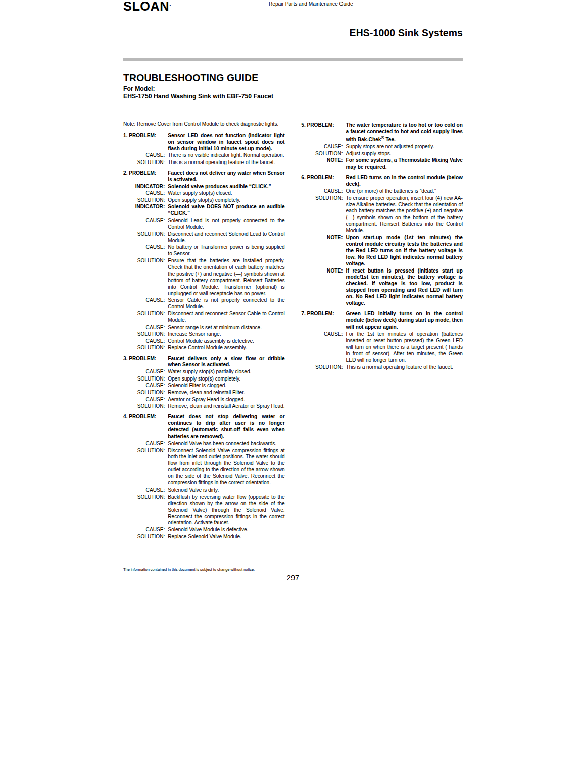SLOAN.
Repair Parts and Maintenance Guide
EHS-1000 Sink Systems
TROUBLESHOOTING GUIDE
For Model:
EHS-1750 Hand Washing Sink with EBF-750 Faucet
Note: Remove Cover from Control Module to check diagnostic lights.
1. PROBLEM:
Sensor LED does not function (indicator light on sensor window in faucet spout does not flash during initial 10 minute set-up mode).
CAUSE:
There is no visible indicator light. Normal operation.
SOLUTION:
This is a normal operating feature of the faucet.
2. PROBLEM:
Faucet does not deliver any water when Sensor is activated.
INDICATOR:
Solenoid valve produces audible “CLICK.”
CAUSE:
Water supply stop(s) closed.
SOLUTION:
Open supply stop(s) completely.
INDICATOR:
Solenoid valve DOES NOT produce an audible “CLICK.”
CAUSE:
Solenoid Lead is not properly connected to the Control Module.
SOLUTION:
Disconnect and reconnect Solenoid Lead to Control Module.
CAUSE:
No battery or Transformer power is being supplied to Sensor.
SOLUTION:
Ensure that the batteries are installed properly. Check that the orientation of each battery matches the positive (+) and negative (—) symbols shown at bottom of battery compartment. Reinsert Batteries into Control Module. Transformer (optional) is unplugged or wall receptacle has no power.
CAUSE:
Sensor Cable is not properly connected to the Control Module.
SOLUTION:
Disconnect and reconnect Sensor Cable to Control Module.
CAUSE:
Sensor range is set at minimum distance.
SOLUTION:
Increase Sensor range.
CAUSE:
Control Module assembly is defective.
SOLUTION:
Replace Control Module assembly.
3. PROBLEM:
Faucet delivers only a slow flow or dribble when Sensor is activated.
CAUSE:
Water supply stop(s) partially closed.
SOLUTION:
Open supply stop(s) completely.
CAUSE:
Solenoid Filter is clogged.
SOLUTION:
Remove, clean and reinstall Filter.
CAUSE:
Aerator or Spray Head is clogged.
SOLUTION:
Remove, clean and reinstall Aerator or Spray Head.
4. PROBLEM:
Faucet does not stop delivering water or continues to drip after user is no longer detected (automatic shut-off fails even when batteries are removed).
CAUSE:
Solenoid Valve has been connected backwards.
SOLUTION:
Disconnect Solenoid Valve compression fittings at both the inlet and outlet positions. The water should flow from inlet through the Solenoid Valve to the outlet according to the direction of the arrow shown on the side of the Solenoid Valve. Reconnect the compression fittings in the correct orientation.
CAUSE:
Solenoid Valve is dirty.
SOLUTION:
Backflush by reversing water flow (opposite to the direction shown by the arrow on the side of the Solenoid Valve) through the Solenoid Valve. Reconnect the compression fittings in the correct orientation. Activate faucet.
CAUSE:
Solenoid Valve Module is defective.
SOLUTION:
Replace Solenoid Valve Module.
5. PROBLEM:
The water temperature is too hot or too cold on a faucet connected to hot and cold supply lines with Bak-Chek® Tee.
CAUSE:
Supply stops are not adjusted properly.
SOLUTION:
Adjust supply stops.
NOTE:
For some systems, a Thermostatic Mixing Valve may be required.
6. PROBLEM:
Red LED turns on in the control module (below deck).
CAUSE:
One (or more) of the batteries is “dead.”
SOLUTION:
To ensure proper operation, insert four (4) new AA-size Alkaline batteries. Check that the orientation of each battery matches the positive (+) and negative (—) symbols shown on the bottom of the battery compartment. Reinsert Batteries into the Control Module.
NOTE:
Upon start-up mode (1st ten minutes) the control module circuitry tests the batteries and the Red LED turns on if the battery voltage is low. No Red LED light indicates normal battery voltage.
NOTE:
If reset button is pressed (initiates start up mode/1st ten minutes), the battery voltage is checked. If voltage is too low, product is stopped from operating and Red LED will turn on. No Red LED light indicates normal battery voltage.
7. PROBLEM:
Green LED initially turns on in the control module (below deck) during start up mode, then will not appear again.
CAUSE:
For the 1st ten minutes of operation (batteries inserted or reset button pressed) the Green LED will turn on when there is a target present ( hands in front of sensor). After ten minutes, the Green LED will no longer turn on.
SOLUTION:
This is a normal operating feature of the faucet.
The information contained in this document is subject to change without notice.
297